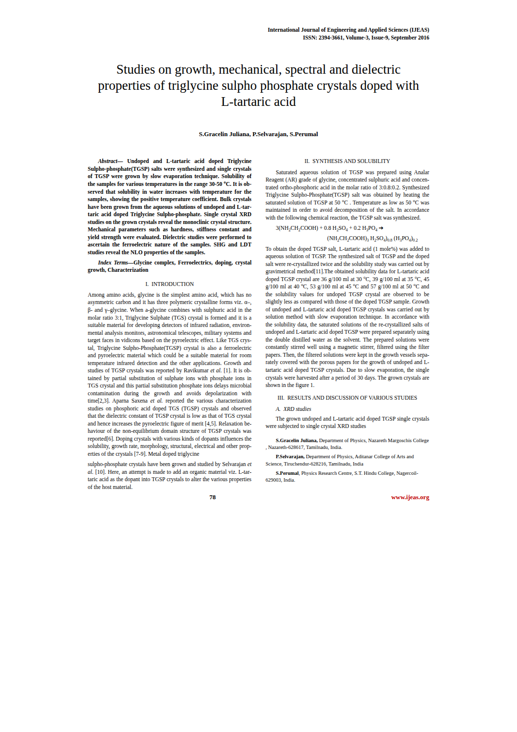International Journal of Engineering and Applied Sciences (IJEAS)
ISSN: 2394-3661, Volume-3, Issue-9, September 2016
Studies on growth, mechanical, spectral and dielectric properties of triglycine sulpho phosphate crystals doped with L-tartaric acid
S.Gracelin Juliana, P.Selvarajan, S.Perumal
Abstract— Undoped and L-tartaric acid doped Triglycine Sulpho-phosphate(TGSP) salts were synthesized and single crystals of TGSP were grown by slow evaporation technique. Solubility of the samples for various temperatures in the range 30-50 oC. It is observed that solubility in water increases with temperature for the samples, showing the positive temperature coefficient. Bulk crystals have been grown from the aqueous solutions of undoped and L-tartaric acid doped Triglycine Sulpho-phosphate. Single crystal XRD studies on the grown crystals reveal the monoclinic crystal structure. Mechanical parameters such as hardness, stiffness constant and yield strength were evaluated. Dielectric studies were performed to ascertain the ferroelectric nature of the samples. SHG and LDT studies reveal the NLO properties of the samples.
Index Terms—Glycine complex, Ferroelectrics, doping, crystal growth, Characterization
I. Introduction
Among amino acids, glycine is the simplest amino acid, which has no asymmetric carbon and it has three polymeric crystalline forms viz. α–, β- and γ–glycine. When a-glycine combines with sulphuric acid in the molar ratio 3:1, Triglycine Sulphate (TGS) crystal is formed and it is a suitable material for developing detectors of infrared radiation, environmental analysis monitors, astronomical telescopes, military systems and target faces in vidicons based on the pyroelectric effect. Like TGS crystal, Triglycine Sulpho-Phosphate(TGSP) crystal is also a ferroelectric and pyroelectric material which could be a suitable material for room temperature infrared detection and the other applications. Growth and studies of TGSP crystals was reported by Ravikumar et al. [1]. It is obtained by partial substitution of sulphate ions with phosphate ions in TGS crystal and this partial substitution phosphate ions delays microbial contamination during the growth and avoids depolarization with time[2,3]. Aparna Saxena et al. reported the various characterization studies on phosphoric acid doped TGS (TGSP) crystals and observed that the dielectric constant of TGSP crystal is low as that of TGS crystal and hence increases the pyroelectric figure of merit [4,5]. Relaxation behaviour of the non-equilibrium domain structure of TGSP crystals was reported[6]. Doping crystals with various kinds of dopants influences the solubility, growth rate, morphology, structural, electrical and other properties of the crystals [7-9]. Metal doped triglycine
sulpho-phosphate crystals have been grown and studied by Selvarajan et al. [10]. Here, an attempt is made to add an organic material viz. L-tartaric acid as the dopant into TGSP crystals to alter the various properties of the host material.
II. Synthesis and solubility
Saturated aqueous solution of TGSP was prepared using Analar Reagent (AR) grade of glycine, concentrated sulphuric acid and concentrated ortho-phosphoric acid in the molar ratio of 3:0.8:0.2. Synthesized Triglycine Sulpho-Phosphate(TGSP) salt was obtained by heating the saturated solution of TGSP at 50 oC . Temperature as low as 50 oC was maintained in order to avoid decomposition of the salt. In accordance with the following chemical reaction, the TGSP salt was synthesized.
3(NH2CH2COOH) + 0.8 H2SO4 + 0.2 H3PO4 ➔
(NH2CH2COOH)3 H2SO4)0.8 (H3PO4)0.2
To obtain the doped TGSP salt, L-tartaric acid (1 mole%) was added to aqueous solution of TGSP. The synthesized salt of TGSP and the doped salt were re-crystallized twice and the solubility study was carried out by gravimetrical method[11].The obtained solubility data for L-tartaric acid doped TGSP crystal are 36 g/100 ml at 30 oC, 39 g/100 ml at 35 oC, 45 g/100 ml at 40 oC, 53 g/100 ml at 45 oC and 57 g/100 ml at 50 oC and the solubility values for undoped TGSP crystal are observed to be slightly less as compared with those of the doped TGSP sample. Growth of undoped and L-tartaric acid doped TGSP crystals was carried out by solution method with slow evaporation technique. In accordance with the solubility data, the saturated solutions of the re-crystallized salts of undoped and L-tartaric acid doped TGSP were prepared separately using the double distilled water as the solvent. The prepared solutions were constantly stirred well using a magnetic stirrer, filtered using the filter papers. Then, the filtered solutions were kept in the growth vessels separately covered with the porous papers for the growth of undoped and L-tartaric acid doped TGSP crystals. Due to slow evaporation, the single crystals were harvested after a period of 30 days. The grown crystals are shown in the figure 1.
III. Results and discussion of various studies
A. XRD studies
The grown undoped and L-tartaric acid doped TGSP single crystals were subjected to single crystal XRD studies
S.Gracelin Juliana, Department of Physics, Nazareth Margoschis College , Nazareth-628617, Tamilnadu, India.
P.Selvarajan, Department of Physics, Aditanar College of Arts and Science, Tiruchendur-628216, Tamilnadu, India
S.Perumal, Physics Research Centre, S.T. Hindu College, Nagercoil-629003, India.
78 www.ijeas.org